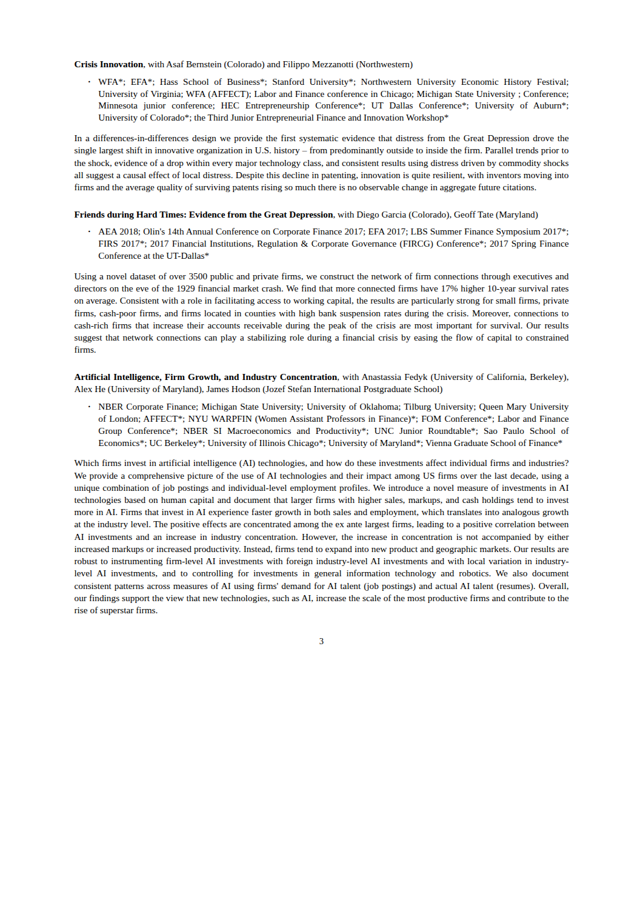Crisis Innovation, with Asaf Bernstein (Colorado) and Filippo Mezzanotti (Northwestern)
WFA*; EFA*; Hass School of Business*; Stanford University*; Northwestern University Economic History Festival; University of Virginia; WFA (AFFECT); Labor and Finance conference in Chicago; Michigan State University ; Conference; Minnesota junior conference; HEC Entrepreneurship Conference*; UT Dallas Conference*; University of Auburn*; University of Colorado*; the Third Junior Entrepreneurial Finance and Innovation Workshop*
In a differences-in-differences design we provide the first systematic evidence that distress from the Great Depression drove the single largest shift in innovative organization in U.S. history – from predominantly outside to inside the firm. Parallel trends prior to the shock, evidence of a drop within every major technology class, and consistent results using distress driven by commodity shocks all suggest a causal effect of local distress. Despite this decline in patenting, innovation is quite resilient, with inventors moving into firms and the average quality of surviving patents rising so much there is no observable change in aggregate future citations.
Friends during Hard Times: Evidence from the Great Depression, with Diego Garcia (Colorado), Geoff Tate (Maryland)
AEA 2018; Olin's 14th Annual Conference on Corporate Finance 2017; EFA 2017; LBS Summer Finance Symposium 2017*; FIRS 2017*; 2017 Financial Institutions, Regulation & Corporate Governance (FIRCG) Conference*; 2017 Spring Finance Conference at the UT-Dallas*
Using a novel dataset of over 3500 public and private firms, we construct the network of firm connections through executives and directors on the eve of the 1929 financial market crash. We find that more connected firms have 17% higher 10-year survival rates on average. Consistent with a role in facilitating access to working capital, the results are particularly strong for small firms, private firms, cash-poor firms, and firms located in counties with high bank suspension rates during the crisis. Moreover, connections to cash-rich firms that increase their accounts receivable during the peak of the crisis are most important for survival. Our results suggest that network connections can play a stabilizing role during a financial crisis by easing the flow of capital to constrained firms.
Artificial Intelligence, Firm Growth, and Industry Concentration, with Anastassia Fedyk (University of California, Berkeley), Alex He (University of Maryland), James Hodson (Jozef Stefan International Postgraduate School)
NBER Corporate Finance; Michigan State University; University of Oklahoma; Tilburg University; Queen Mary University of London; AFFECT*; NYU WARPFIN (Women Assistant Professors in Finance)*; FOM Conference*; Labor and Finance Group Conference*; NBER SI Macroeconomics and Productivity*; UNC Junior Roundtable*; Sao Paulo School of Economics*; UC Berkeley*; University of Illinois Chicago*; University of Maryland*; Vienna Graduate School of Finance*
Which firms invest in artificial intelligence (AI) technologies, and how do these investments affect individual firms and industries? We provide a comprehensive picture of the use of AI technologies and their impact among US firms over the last decade, using a unique combination of job postings and individual-level employment profiles. We introduce a novel measure of investments in AI technologies based on human capital and document that larger firms with higher sales, markups, and cash holdings tend to invest more in AI. Firms that invest in AI experience faster growth in both sales and employment, which translates into analogous growth at the industry level. The positive effects are concentrated among the ex ante largest firms, leading to a positive correlation between AI investments and an increase in industry concentration. However, the increase in concentration is not accompanied by either increased markups or increased productivity. Instead, firms tend to expand into new product and geographic markets. Our results are robust to instrumenting firm-level AI investments with foreign industry-level AI investments and with local variation in industry-level AI investments, and to controlling for investments in general information technology and robotics. We also document consistent patterns across measures of AI using firms' demand for AI talent (job postings) and actual AI talent (resumes). Overall, our findings support the view that new technologies, such as AI, increase the scale of the most productive firms and contribute to the rise of superstar firms.
3